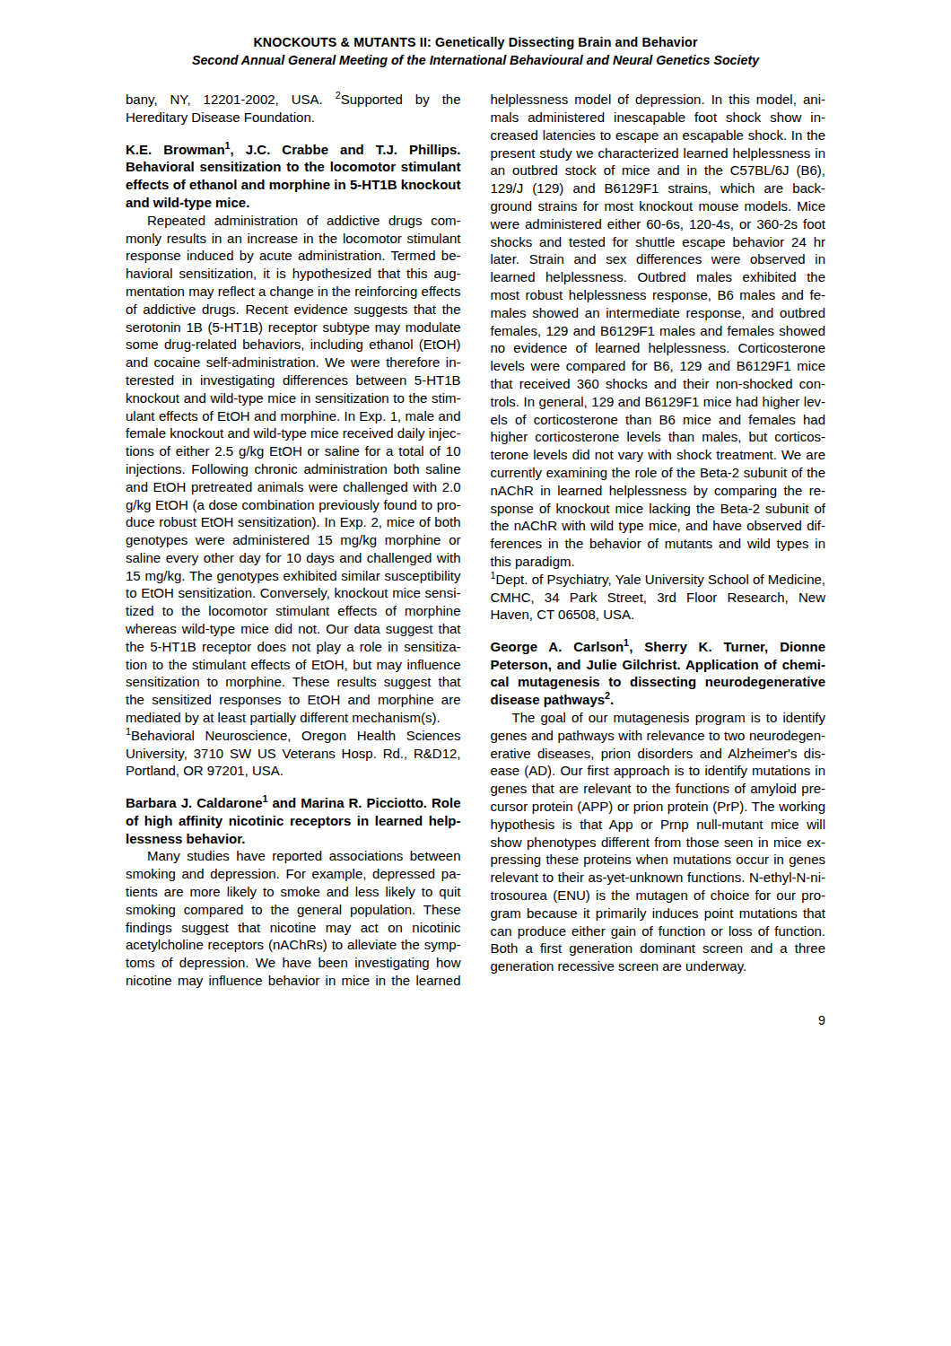KNOCKOUTS & MUTANTS II: Genetically Dissecting Brain and Behavior
Second Annual General Meeting of the International Behavioural and Neural Genetics Society
bany, NY, 12201-2002, USA. 2Supported by the Hereditary Disease Foundation.
K.E. Browman1, J.C. Crabbe and T.J. Phillips. Behavioral sensitization to the locomotor stimulant effects of ethanol and morphine in 5-HT1B knockout and wild-type mice.
Repeated administration of addictive drugs commonly results in an increase in the locomotor stimulant response induced by acute administration. Termed behavioral sensitization, it is hypothesized that this augmentation may reflect a change in the reinforcing effects of addictive drugs. Recent evidence suggests that the serotonin 1B (5-HT1B) receptor subtype may modulate some drug-related behaviors, including ethanol (EtOH) and cocaine self-administration. We were therefore interested in investigating differences between 5-HT1B knockout and wild-type mice in sensitization to the stimulant effects of EtOH and morphine. In Exp. 1, male and female knockout and wild-type mice received daily injections of either 2.5 g/kg EtOH or saline for a total of 10 injections. Following chronic administration both saline and EtOH pretreated animals were challenged with 2.0 g/kg EtOH (a dose combination previously found to produce robust EtOH sensitization). In Exp. 2, mice of both genotypes were administered 15 mg/kg morphine or saline every other day for 10 days and challenged with 15 mg/kg. The genotypes exhibited similar susceptibility to EtOH sensitization. Conversely, knockout mice sensitized to the locomotor stimulant effects of morphine whereas wild-type mice did not. Our data suggest that the 5-HT1B receptor does not play a role in sensitization to the stimulant effects of EtOH, but may influence sensitization to morphine. These results suggest that the sensitized responses to EtOH and morphine are mediated by at least partially different mechanism(s).
1Behavioral Neuroscience, Oregon Health Sciences University, 3710 SW US Veterans Hosp. Rd., R&D12, Portland, OR 97201, USA.
Barbara J. Caldarone1 and Marina R. Picciotto. Role of high affinity nicotinic receptors in learned helplessness behavior.
Many studies have reported associations between smoking and depression. For example, depressed patients are more likely to smoke and less likely to quit smoking compared to the general population. These findings suggest that nicotine may act on nicotinic acetylcholine receptors (nAChRs) to alleviate the symptoms of depression. We have been investigating how nicotine may influence behavior in mice in the learned helplessness model of depression. In this model, animals administered inescapable foot shock show increased latencies to escape an escapable shock. In the present study we characterized learned helplessness in an outbred stock of mice and in the C57BL/6J (B6), 129/J (129) and B6129F1 strains, which are background strains for most knockout mouse models. Mice were administered either 60-6s, 120-4s, or 360-2s foot shocks and tested for shuttle escape behavior 24 hr later. Strain and sex differences were observed in learned helplessness. Outbred males exhibited the most robust helplessness response, B6 males and females showed an intermediate response, and outbred females, 129 and B6129F1 males and females showed no evidence of learned helplessness. Corticosterone levels were compared for B6, 129 and B6129F1 mice that received 360 shocks and their non-shocked controls. In general, 129 and B6129F1 mice had higher levels of corticosterone than B6 mice and females had higher corticosterone levels than males, but corticosterone levels did not vary with shock treatment. We are currently examining the role of the Beta-2 subunit of the nAChR in learned helplessness by comparing the response of knockout mice lacking the Beta-2 subunit of the nAChR with wild type mice, and have observed differences in the behavior of mutants and wild types in this paradigm.
1Dept. of Psychiatry, Yale University School of Medicine, CMHC, 34 Park Street, 3rd Floor Research, New Haven, CT 06508, USA.
George A. Carlson1, Sherry K. Turner, Dionne Peterson, and Julie Gilchrist. Application of chemical mutagenesis to dissecting neurodegenerative disease pathways2.
The goal of our mutagenesis program is to identify genes and pathways with relevance to two neurodegenerative diseases, prion disorders and Alzheimer's disease (AD). Our first approach is to identify mutations in genes that are relevant to the functions of amyloid precursor protein (APP) or prion protein (PrP). The working hypothesis is that App or Prnp null-mutant mice will show phenotypes different from those seen in mice expressing these proteins when mutations occur in genes relevant to their as-yet-unknown functions. N-ethyl-N-nitrosourea (ENU) is the mutagen of choice for our program because it primarily induces point mutations that can produce either gain of function or loss of function. Both a first generation dominant screen and a three generation recessive screen are underway.
9